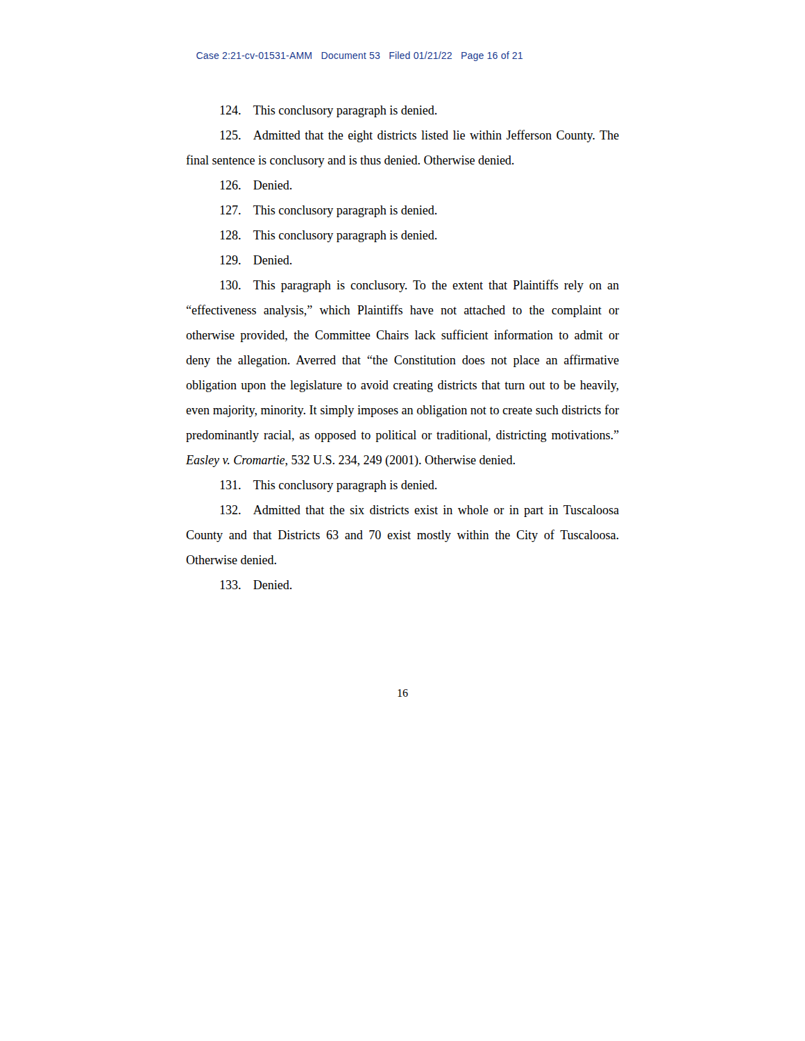Case 2:21-cv-01531-AMM Document 53 Filed 01/21/22 Page 16 of 21
124. This conclusory paragraph is denied.
125. Admitted that the eight districts listed lie within Jefferson County. The final sentence is conclusory and is thus denied. Otherwise denied.
126. Denied.
127. This conclusory paragraph is denied.
128. This conclusory paragraph is denied.
129. Denied.
130. This paragraph is conclusory. To the extent that Plaintiffs rely on an “effectiveness analysis,” which Plaintiffs have not attached to the complaint or otherwise provided, the Committee Chairs lack sufficient information to admit or deny the allegation. Averred that “the Constitution does not place an affirmative obligation upon the legislature to avoid creating districts that turn out to be heavily, even majority, minority. It simply imposes an obligation not to create such districts for predominantly racial, as opposed to political or traditional, districting motivations.” Easley v. Cromartie, 532 U.S. 234, 249 (2001). Otherwise denied.
131. This conclusory paragraph is denied.
132. Admitted that the six districts exist in whole or in part in Tuscaloosa County and that Districts 63 and 70 exist mostly within the City of Tuscaloosa. Otherwise denied.
133. Denied.
16